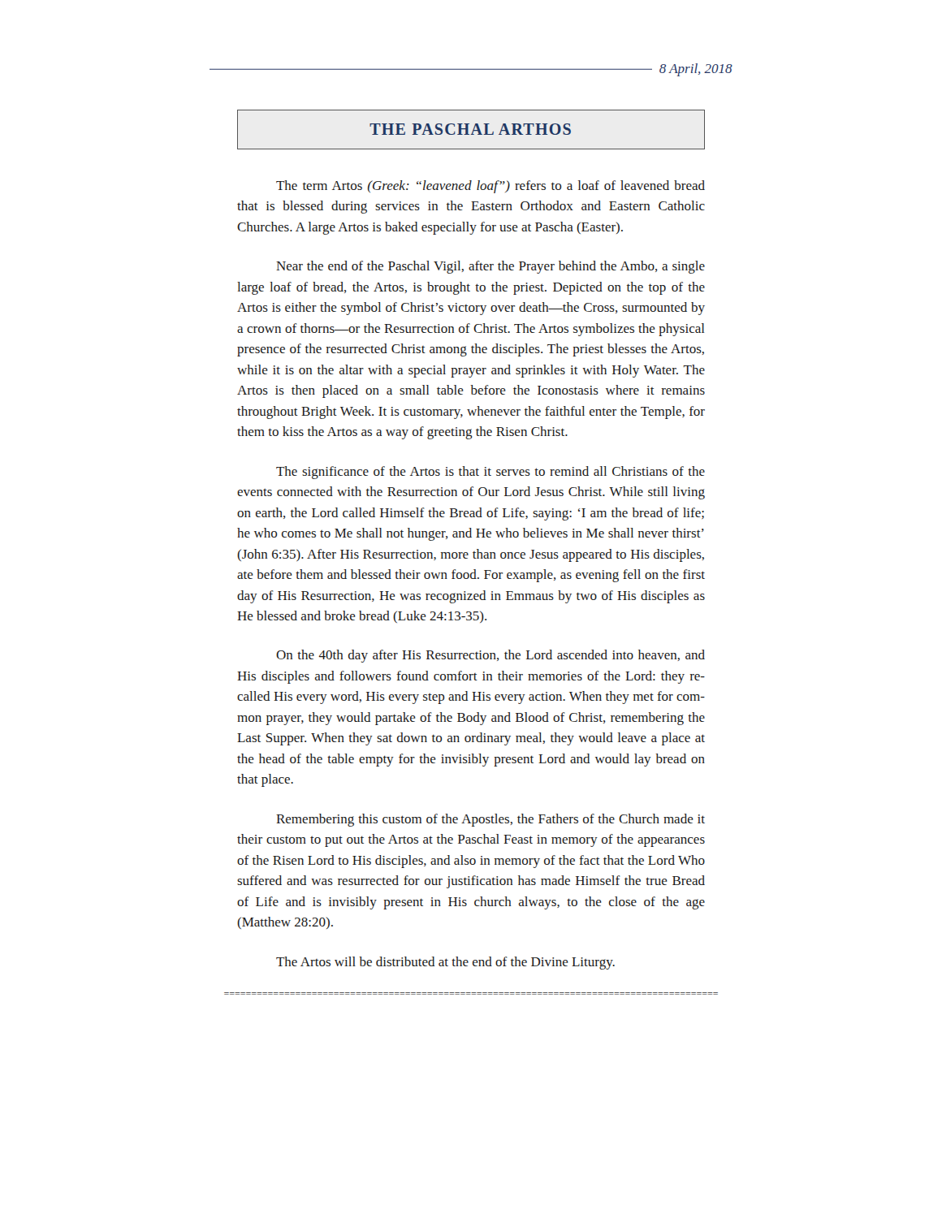8 April, 2018
THE PASCHAL ARTHOS
The term Artos (Greek: “leavened loaf”) refers to a loaf of leavened bread that is blessed during services in the Eastern Orthodox and Eastern Catholic Churches. A large Artos is baked especially for use at Pascha (Easter).
Near the end of the Paschal Vigil, after the Prayer behind the Ambo, a single large loaf of bread, the Artos, is brought to the priest. Depicted on the top of the Artos is either the symbol of Christ’s victory over death—the Cross, surmounted by a crown of thorns—or the Resurrection of Christ. The Artos symbolizes the physical presence of the resurrected Christ among the disciples. The priest blesses the Artos, while it is on the altar with a special prayer and sprinkles it with Holy Water. The Artos is then placed on a small table before the Iconostasis where it remains throughout Bright Week. It is customary, whenever the faithful enter the Temple, for them to kiss the Artos as a way of greeting the Risen Christ.
The significance of the Artos is that it serves to remind all Christians of the events connected with the Resurrection of Our Lord Jesus Christ. While still living on earth, the Lord called Himself the Bread of Life, saying: ‘I am the bread of life; he who comes to Me shall not hunger, and He who believes in Me shall never thirst’ (John 6:35). After His Resurrection, more than once Jesus appeared to His disciples, ate before them and blessed their own food. For example, as evening fell on the first day of His Resurrection, He was recognized in Emmaus by two of His disciples as He blessed and broke bread (Luke 24:13-35).
On the 40th day after His Resurrection, the Lord ascended into heaven, and His disciples and followers found comfort in their memories of the Lord: they recalled His every word, His every step and His every action. When they met for common prayer, they would partake of the Body and Blood of Christ, remembering the Last Supper. When they sat down to an ordinary meal, they would leave a place at the head of the table empty for the invisibly present Lord and would lay bread on that place.
Remembering this custom of the Apostles, the Fathers of the Church made it their custom to put out the Artos at the Paschal Feast in memory of the appearances of the Risen Lord to His disciples, and also in memory of the fact that the Lord Who suffered and was resurrected for our justification has made Himself the true Bread of Life and is invisibly present in His church always, to the close of the age (Matthew 28:20).
The Artos will be distributed at the end of the Divine Liturgy.
==========================================================================================